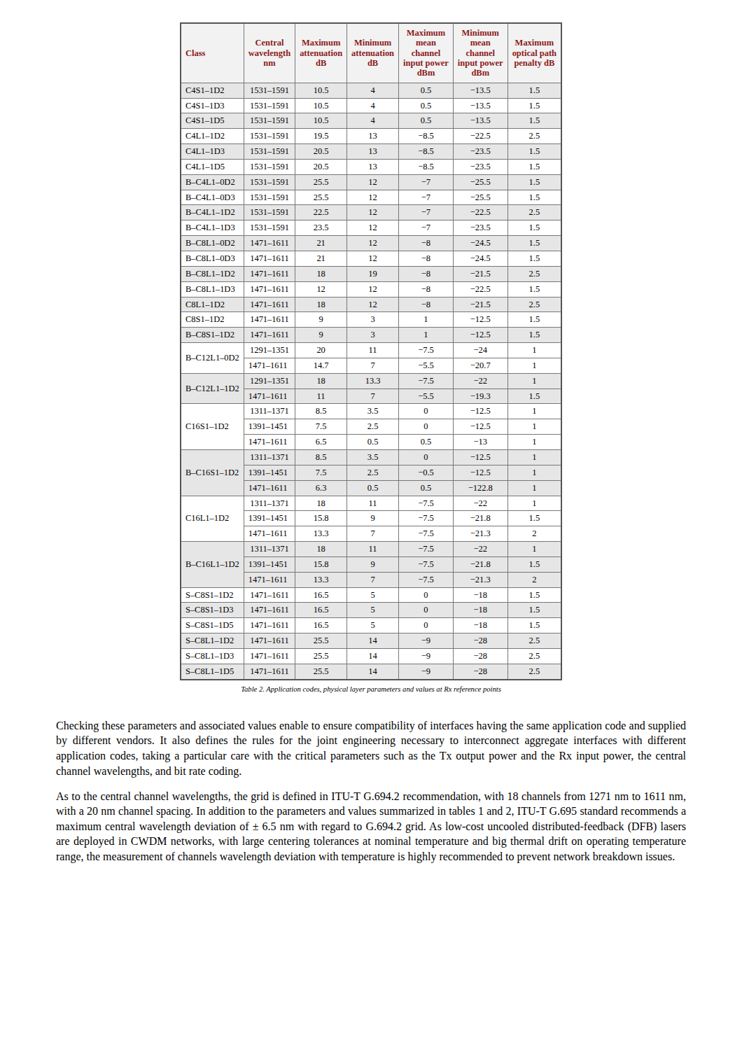Table 2. Application codes, physical layer parameters and values at Rx reference points
| Class | Central wavelength nm | Maximum attenuation dB | Minimum attenuation dB | Maximum mean channel input power dBm | Minimum mean channel input power dBm | Maximum optical path penalty dB |
| --- | --- | --- | --- | --- | --- | --- |
| C4S1–1D2 | 1531–1591 | 10.5 | 4 | 0.5 | −13.5 | 1.5 |
| C4S1–1D3 | 1531–1591 | 10.5 | 4 | 0.5 | −13.5 | 1.5 |
| C4S1–1D5 | 1531–1591 | 10.5 | 4 | 0.5 | −13.5 | 1.5 |
| C4L1–1D2 | 1531–1591 | 19.5 | 13 | −8.5 | −22.5 | 2.5 |
| C4L1–1D3 | 1531–1591 | 20.5 | 13 | −8.5 | −23.5 | 1.5 |
| C4L1–1D5 | 1531–1591 | 20.5 | 13 | −8.5 | −23.5 | 1.5 |
| B–C4L1–0D2 | 1531–1591 | 25.5 | 12 | −7 | −25.5 | 1.5 |
| B–C4L1–0D3 | 1531–1591 | 25.5 | 12 | −7 | −25.5 | 1.5 |
| B–C4L1–1D2 | 1531–1591 | 22.5 | 12 | −7 | −22.5 | 2.5 |
| B–C4L1–1D3 | 1531–1591 | 23.5 | 12 | −7 | −23.5 | 1.5 |
| B–C8L1–0D2 | 1471–1611 | 21 | 12 | −8 | −24.5 | 1.5 |
| B–C8L1–0D3 | 1471–1611 | 21 | 12 | −8 | −24.5 | 1.5 |
| B–C8L1–1D2 | 1471–1611 | 18 | 19 | −8 | −21.5 | 2.5 |
| B–C8L1–1D3 | 1471–1611 | 12 | 12 | −8 | −22.5 | 1.5 |
| C8L1–1D2 | 1471–1611 | 18 | 12 | −8 | −21.5 | 2.5 |
| C8S1–1D2 | 1471–1611 | 9 | 3 | 1 | −12.5 | 1.5 |
| B–C8S1–1D2 | 1471–1611 | 9 | 3 | 1 | −12.5 | 1.5 |
| B–C12L1–0D2 | 1291–1351 | 20 | 11 | −7.5 | −24 | 1 |
| 1471–1611 | 14.7 | 7 | −5.5 | −20.7 | 1 |
| B–C12L1–1D2 | 1291–1351 | 18 | 13.3 | −7.5 | −22 | 1 |
| 1471–1611 | 11 | 7 | −5.5 | −19.3 | 1.5 |
| C16S1–1D2 | 1311–1371 | 8.5 | 3.5 | 0 | −12.5 | 1 |
| 1391–1451 | 7.5 | 2.5 | 0 | −12.5 | 1 |
| 1471–1611 | 6.5 | 0.5 | 0.5 | −13 | 1 |
| B–C16S1–1D2 | 1311–1371 | 8.5 | 3.5 | 0 | −12.5 | 1 |
| 1391–1451 | 7.5 | 2.5 | −0.5 | −12.5 | 1 |
| 1471–1611 | 6.3 | 0.5 | 0.5 | −122.8 | 1 |
| C16L1–1D2 | 1311–1371 | 18 | 11 | −7.5 | −22 | 1 |
| 1391–1451 | 15.8 | 9 | −7.5 | −21.8 | 1.5 |
| 1471–1611 | 13.3 | 7 | −7.5 | −21.3 | 2 |
| B–C16L1–1D2 | 1311–1371 | 18 | 11 | −7.5 | −22 | 1 |
| 1391–1451 | 15.8 | 9 | −7.5 | −21.8 | 1.5 |
| 1471–1611 | 13.3 | 7 | −7.5 | −21.3 | 2 |
| S–C8S1–1D2 | 1471–1611 | 16.5 | 5 | 0 | −18 | 1.5 |
| S–C8S1–1D3 | 1471–1611 | 16.5 | 5 | 0 | −18 | 1.5 |
| S–C8S1–1D5 | 1471–1611 | 16.5 | 5 | 0 | −18 | 1.5 |
| S–C8L1–1D2 | 1471–1611 | 25.5 | 14 | −9 | −28 | 2.5 |
| S–C8L1–1D3 | 1471–1611 | 25.5 | 14 | −9 | −28 | 2.5 |
| S–C8L1–1D5 | 1471–1611 | 25.5 | 14 | −9 | −28 | 2.5 |
Checking these parameters and associated values enable to ensure compatibility of interfaces having the same application code and supplied by different vendors. It also defines the rules for the joint engineering necessary to interconnect aggregate interfaces with different application codes, taking a particular care with the critical parameters such as the Tx output power and the Rx input power, the central channel wavelengths, and bit rate coding.
As to the central channel wavelengths, the grid is defined in ITU-T G.694.2 recommendation, with 18 channels from 1271 nm to 1611 nm, with a 20 nm channel spacing. In addition to the parameters and values summarized in tables 1 and 2, ITU-T G.695 standard recommends a maximum central wavelength deviation of ± 6.5 nm with regard to G.694.2 grid. As low-cost uncooled distributed-feedback (DFB) lasers are deployed in CWDM networks, with large centering tolerances at nominal temperature and big thermal drift on operating temperature range, the measurement of channels wavelength deviation with temperature is highly recommended to prevent network breakdown issues.